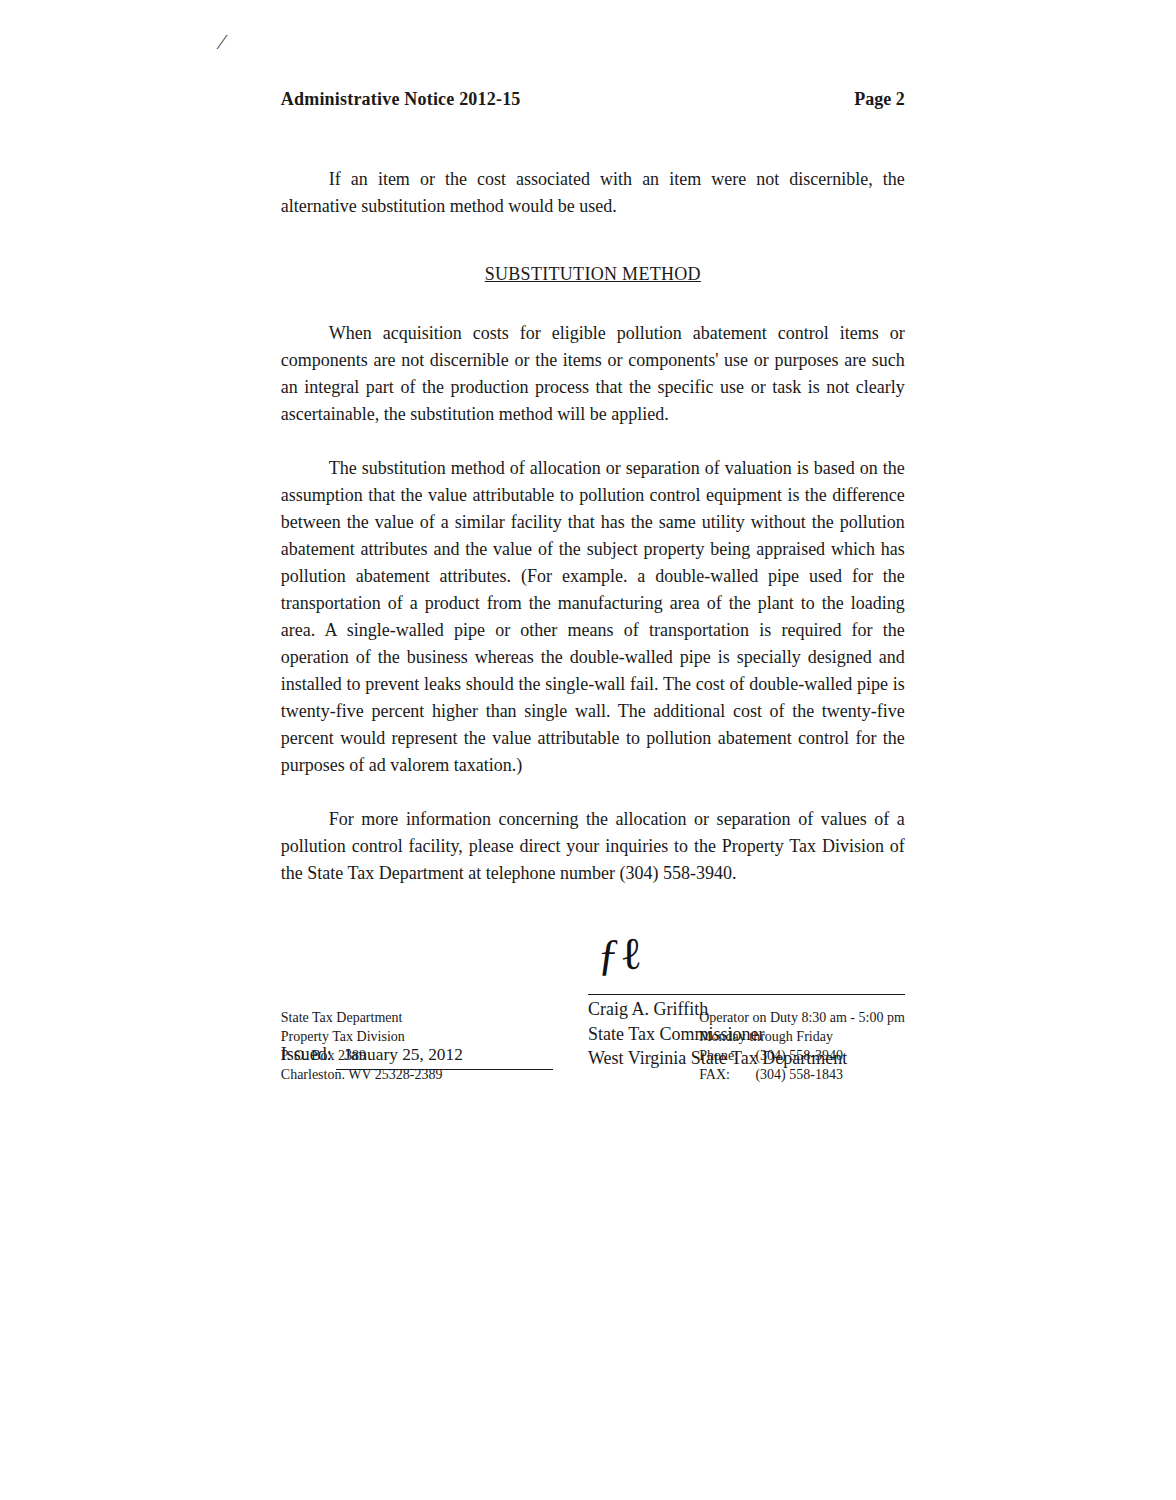⁄
Administrative Notice 2012-15
Page 2
If an item or the cost associated with an item were not discernible, the alternative substitution method would be used.
SUBSTITUTION METHOD
When acquisition costs for eligible pollution abatement control items or components are not discernible or the items or components' use or purposes are such an integral part of the production process that the specific use or task is not clearly ascertainable, the substitution method will be applied.
The substitution method of allocation or separation of valuation is based on the assumption that the value attributable to pollution control equipment is the difference between the value of a similar facility that has the same utility without the pollution abatement attributes and the value of the subject property being appraised which has pollution abatement attributes. (For example. a double-walled pipe used for the transportation of a product from the manufacturing area of the plant to the loading area. A single-walled pipe or other means of transportation is required for the operation of the business whereas the double-walled pipe is specially designed and installed to prevent leaks should the single-wall fail. The cost of double-walled pipe is twenty-five percent higher than single wall. The additional cost of the twenty-five percent would represent the value attributable to pollution abatement control for the purposes of ad valorem taxation.)
For more information concerning the allocation or separation of values of a pollution control facility, please direct your inquiries to the Property Tax Division of the State Tax Department at telephone number (304) 558-3940.
Issued: January 25, 2012
ƒℓ
Craig A. Griffith
State Tax Commissioner
West Virginia State Tax Department
State Tax Department
Property Tax Division
P. O. Box 2389
Charleston. WV 25328-2389
Operator on Duty 8:30 am - 5:00 pm
Monday through Friday
Phone: (304) 558-3940
FAX: (304) 558-1843